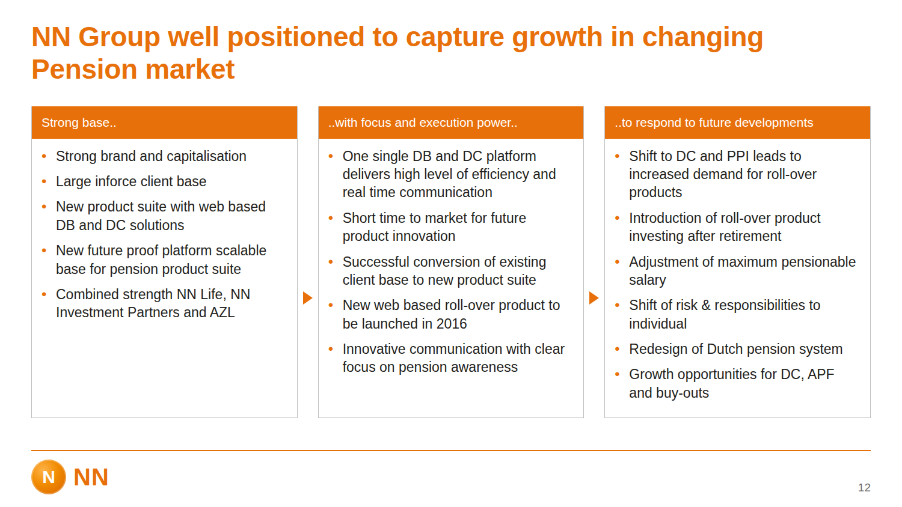NN Group well positioned to capture growth in changing Pension market
Strong base..
Strong brand and capitalisation
Large inforce client base
New product suite with web based DB and DC solutions
New future proof platform scalable base for pension product suite
Combined strength NN Life, NN Investment Partners and AZL
..with focus and execution power..
One single DB and DC platform delivers high level of efficiency and real time communication
Short time to market for future product innovation
Successful conversion of existing client base to new product suite
New web based roll-over product to be launched in 2016
Innovative communication with clear focus on pension awareness
..to respond to future developments
Shift to DC and PPI leads to increased demand for roll-over products
Introduction of roll-over product investing after retirement
Adjustment of maximum pensionable salary
Shift of risk & responsibilities to individual
Redesign of Dutch pension system
Growth opportunities for DC, APF and buy-outs
NN
12